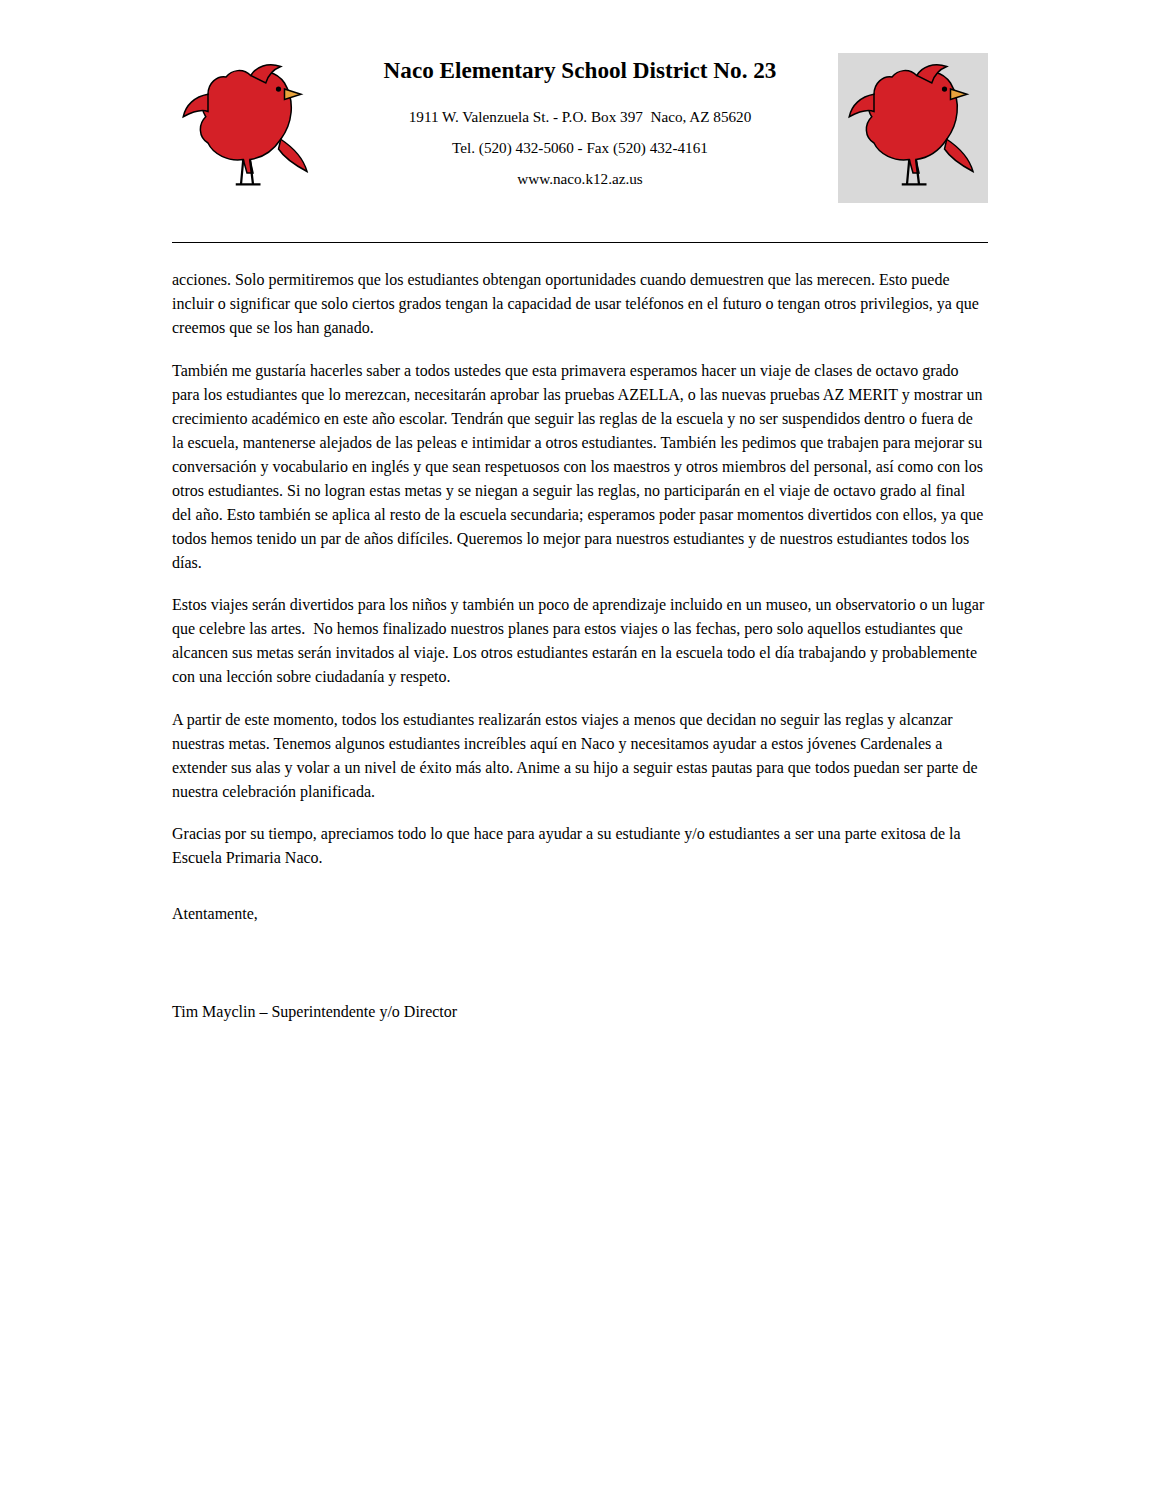Naco Elementary School District No. 23
1911 W. Valenzuela St. - P.O. Box 397 Naco, AZ 85620
Tel. (520) 432-5060 - Fax (520) 432-4161
www.naco.k12.az.us
acciones. Solo permitiremos que los estudiantes obtengan oportunidades cuando demuestren que las merecen. Esto puede incluir o significar que solo ciertos grados tengan la capacidad de usar teléfonos en el futuro o tengan otros privilegios, ya que creemos que se los han ganado.
También me gustaría hacerles saber a todos ustedes que esta primavera esperamos hacer un viaje de clases de octavo grado para los estudiantes que lo merezcan, necesitarán aprobar las pruebas AZELLA, o las nuevas pruebas AZ MERIT y mostrar un crecimiento académico en este año escolar. Tendrán que seguir las reglas de la escuela y no ser suspendidos dentro o fuera de la escuela, mantenerse alejados de las peleas e intimidar a otros estudiantes. También les pedimos que trabajen para mejorar su conversación y vocabulario en inglés y que sean respetuosos con los maestros y otros miembros del personal, así como con los otros estudiantes. Si no logran estas metas y se niegan a seguir las reglas, no participarán en el viaje de octavo grado al final del año. Esto también se aplica al resto de la escuela secundaria; esperamos poder pasar momentos divertidos con ellos, ya que todos hemos tenido un par de años difíciles. Queremos lo mejor para nuestros estudiantes y de nuestros estudiantes todos los días.
Estos viajes serán divertidos para los niños y también un poco de aprendizaje incluido en un museo, un observatorio o un lugar que celebre las artes. No hemos finalizado nuestros planes para estos viajes o las fechas, pero solo aquellos estudiantes que alcancen sus metas serán invitados al viaje. Los otros estudiantes estarán en la escuela todo el día trabajando y probablemente con una lección sobre ciudadanía y respeto.
A partir de este momento, todos los estudiantes realizarán estos viajes a menos que decidan no seguir las reglas y alcanzar nuestras metas. Tenemos algunos estudiantes increíbles aquí en Naco y necesitamos ayudar a estos jóvenes Cardenales a extender sus alas y volar a un nivel de éxito más alto. Anime a su hijo a seguir estas pautas para que todos puedan ser parte de nuestra celebración planificada.
Gracias por su tiempo, apreciamos todo lo que hace para ayudar a su estudiante y/o estudiantes a ser una parte exitosa de la Escuela Primaria Naco.
Atentamente,
Tim Mayclin – Superintendente y/o Director